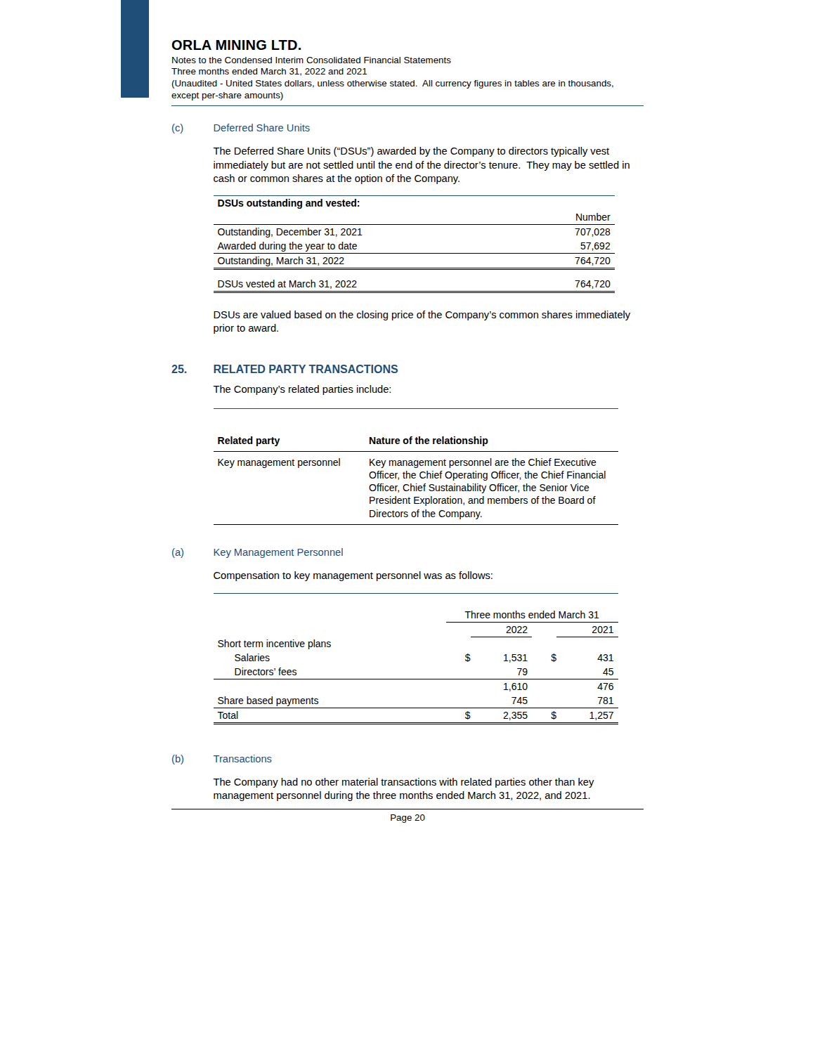ORLA MINING LTD.
Notes to the Condensed Interim Consolidated Financial Statements
Three months ended March 31, 2022 and 2021
(Unaudited - United States dollars, unless otherwise stated. All currency figures in tables are in thousands, except per-share amounts)
(c) Deferred Share Units
The Deferred Share Units (“DSUs”) awarded by the Company to directors typically vest immediately but are not settled until the end of the director’s tenure. They may be settled in cash or common shares at the option of the Company.
| DSUs outstanding and vested: | |
| | Number |
| Outstanding, December 31, 2021 | 707,028 |
| Awarded during the year to date | 57,692 |
| Outstanding, March 31, 2022 | 764,720 |
| DSUs vested at March 31, 2022 | 764,720 |
DSUs are valued based on the closing price of the Company’s common shares immediately prior to award.
25. RELATED PARTY TRANSACTIONS
The Company’s related parties include:
| Related party | Nature of the relationship |
| --- | --- |
| Key management personnel | Key management personnel are the Chief Executive Officer, the Chief Operating Officer, the Chief Financial Officer, Chief Sustainability Officer, the Senior Vice President Exploration, and members of the Board of Directors of the Company. |
(a) Key Management Personnel
Compensation to key management personnel was as follows:
| | Three months ended March 31 |
| --- | --- |
| | | 2022 | | 2021 |
| Short term incentive plans | | | | |
| Salaries | $ | 1,531 | $ | 431 |
| Directors’ fees | | 79 | | 45 |
| | | 1,610 | | 476 |
| Share based payments | | 745 | | 781 |
| Total | $ | 2,355 | $ | 1,257 |
(b) Transactions
The Company had no other material transactions with related parties other than key management personnel during the three months ended March 31, 2022, and 2021.
Page 20